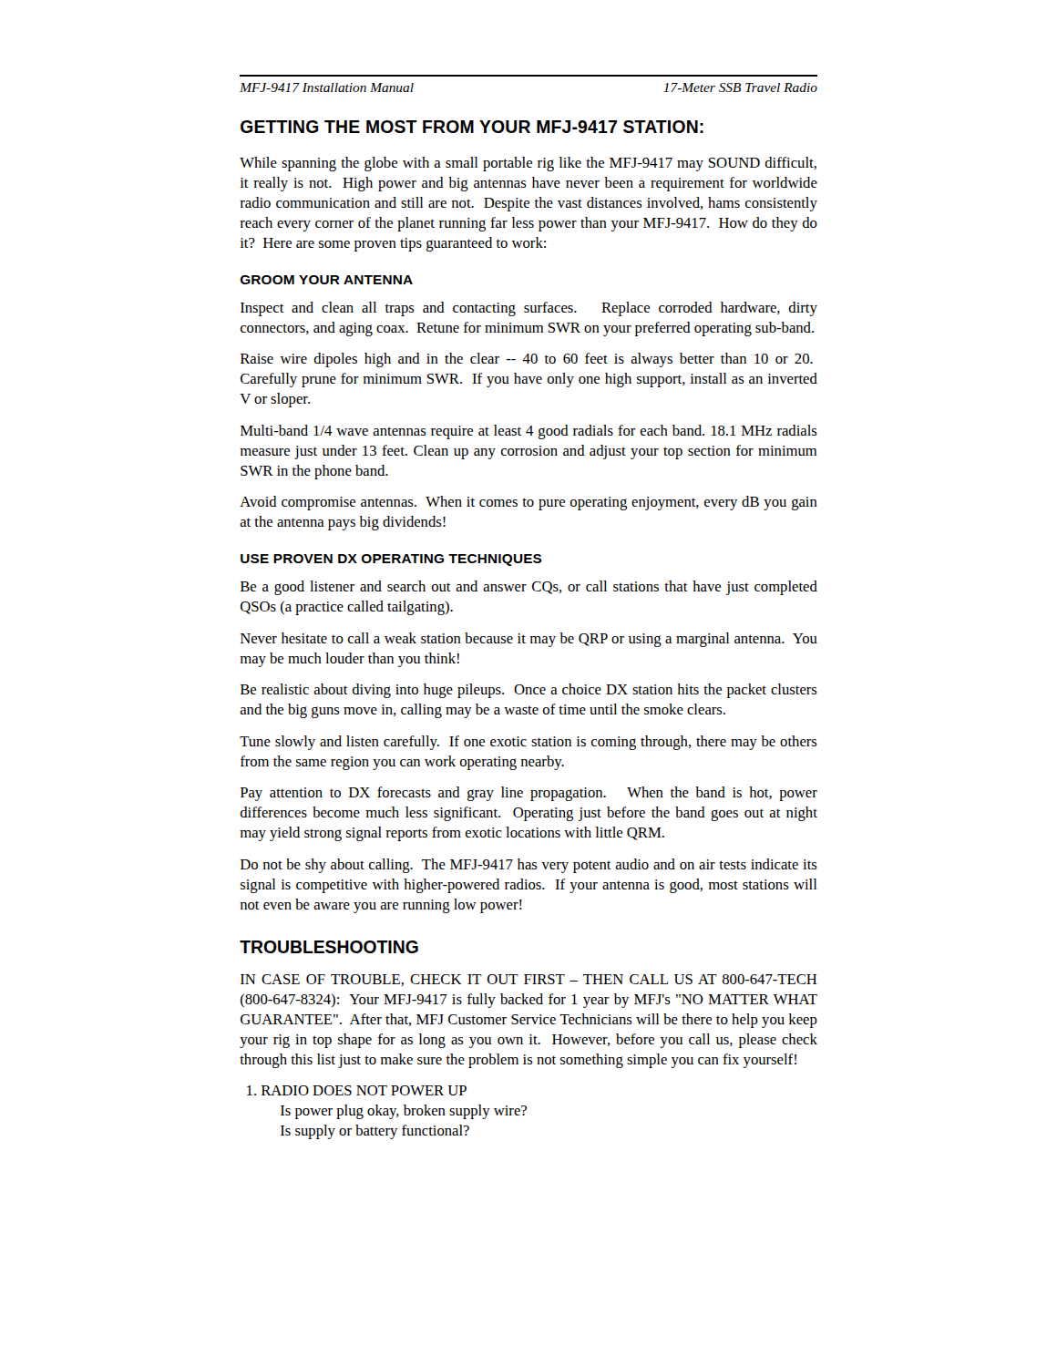MFJ-9417 Installation Manual 17-Meter SSB Travel Radio
GETTING THE MOST FROM YOUR MFJ-9417 STATION:
While spanning the globe with a small portable rig like the MFJ-9417 may SOUND difficult, it really is not. High power and big antennas have never been a requirement for worldwide radio communication and still are not. Despite the vast distances involved, hams consistently reach every corner of the planet running far less power than your MFJ-9417. How do they do it? Here are some proven tips guaranteed to work:
GROOM YOUR ANTENNA
Inspect and clean all traps and contacting surfaces. Replace corroded hardware, dirty connectors, and aging coax. Retune for minimum SWR on your preferred operating sub-band.
Raise wire dipoles high and in the clear -- 40 to 60 feet is always better than 10 or 20. Carefully prune for minimum SWR. If you have only one high support, install as an inverted V or sloper.
Multi-band 1/4 wave antennas require at least 4 good radials for each band. 18.1 MHz radials measure just under 13 feet. Clean up any corrosion and adjust your top section for minimum SWR in the phone band.
Avoid compromise antennas. When it comes to pure operating enjoyment, every dB you gain at the antenna pays big dividends!
USE PROVEN DX OPERATING TECHNIQUES
Be a good listener and search out and answer CQs, or call stations that have just completed QSOs (a practice called tailgating).
Never hesitate to call a weak station because it may be QRP or using a marginal antenna. You may be much louder than you think!
Be realistic about diving into huge pileups. Once a choice DX station hits the packet clusters and the big guns move in, calling may be a waste of time until the smoke clears.
Tune slowly and listen carefully. If one exotic station is coming through, there may be others from the same region you can work operating nearby.
Pay attention to DX forecasts and gray line propagation. When the band is hot, power differences become much less significant. Operating just before the band goes out at night may yield strong signal reports from exotic locations with little QRM.
Do not be shy about calling. The MFJ-9417 has very potent audio and on air tests indicate its signal is competitive with higher-powered radios. If your antenna is good, most stations will not even be aware you are running low power!
TROUBLESHOOTING
IN CASE OF TROUBLE, CHECK IT OUT FIRST – THEN CALL US AT 800-647-TECH (800-647-8324): Your MFJ-9417 is fully backed for 1 year by MFJ's "NO MATTER WHAT GUARANTEE". After that, MFJ Customer Service Technicians will be there to help you keep your rig in top shape for as long as you own it. However, before you call us, please check through this list just to make sure the problem is not something simple you can fix yourself!
RADIO DOES NOT POWER UP Is power plug okay, broken supply wire? Is supply or battery functional?